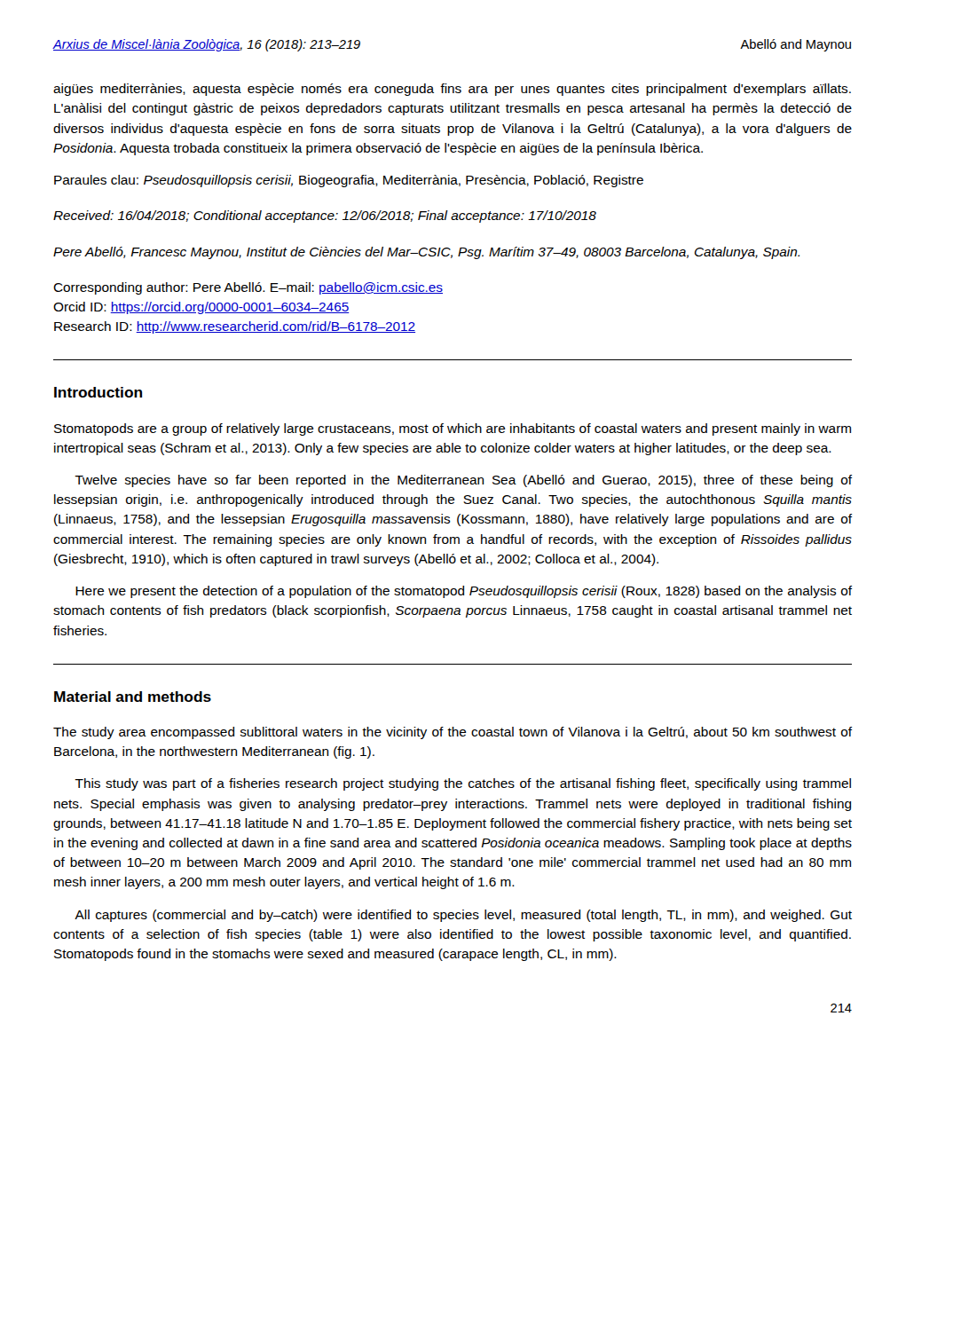Arxius de Miscel·lània Zoològica, 16 (2018): 213–219 Abelló and Maynou
aigües mediterrànies, aquesta espècie només era coneguda fins ara per unes quantes cites principalment d'exemplars aïllats. L'anàlisi del contingut gàstric de peixos depredadors capturats utilitzant tresmalls en pesca artesanal ha permès la detecció de diversos individus d'aquesta espècie en fons de sorra situats prop de Vilanova i la Geltrú (Catalunya), a la vora d'alguers de Posidonia. Aquesta trobada constitueix la primera observació de l'espècie en aigües de la península Ibèrica.
Paraules clau: Pseudosquillopsis cerisii, Biogeografia, Mediterrània, Presència, Població, Registre
Received: 16/04/2018; Conditional acceptance: 12/06/2018; Final acceptance: 17/10/2018
Pere Abelló, Francesc Maynou, Institut de Ciències del Mar–CSIC, Psg. Marítim 37–49, 08003 Barcelona, Catalunya, Spain.
Corresponding author: Pere Abelló. E–mail: pabello@icm.csic.es
Orcid ID: https://orcid.org/0000-0001–6034–2465
Research ID: http://www.researcherid.com/rid/B–6178–2012
Introduction
Stomatopods are a group of relatively large crustaceans, most of which are inhabitants of coastal waters and present mainly in warm intertropical seas (Schram et al., 2013). Only a few species are able to colonize colder waters at higher latitudes, or the deep sea.
Twelve species have so far been reported in the Mediterranean Sea (Abelló and Guerao, 2015), three of these being of lessepsian origin, i.e. anthropogenically introduced through the Suez Canal. Two species, the autochthonous Squilla mantis (Linnaeus, 1758), and the lessepsian Erugosquilla massavensis (Kossmann, 1880), have relatively large populations and are of commercial interest. The remaining species are only known from a handful of records, with the exception of Rissoides pallidus (Giesbrecht, 1910), which is often captured in trawl surveys (Abelló et al., 2002; Colloca et al., 2004).
Here we present the detection of a population of the stomatopod Pseudosquillopsis cerisii (Roux, 1828) based on the analysis of stomach contents of fish predators (black scorpionfish, Scorpaena porcus Linnaeus, 1758 caught in coastal artisanal trammel net fisheries.
Material and methods
The study area encompassed sublittoral waters in the vicinity of the coastal town of Vilanova i la Geltrú, about 50 km southwest of Barcelona, in the northwestern Mediterranean (fig. 1).
This study was part of a fisheries research project studying the catches of the artisanal fishing fleet, specifically using trammel nets. Special emphasis was given to analysing predator–prey interactions. Trammel nets were deployed in traditional fishing grounds, between 41.17–41.18 latitude N and 1.70–1.85 E. Deployment followed the commercial fishery practice, with nets being set in the evening and collected at dawn in a fine sand area and scattered Posidonia oceanica meadows. Sampling took place at depths of between 10–20 m between March 2009 and April 2010. The standard 'one mile' commercial trammel net used had an 80 mm mesh inner layers, a 200 mm mesh outer layers, and vertical height of 1.6 m.
All captures (commercial and by–catch) were identified to species level, measured (total length, TL, in mm), and weighed. Gut contents of a selection of fish species (table 1) were also identified to the lowest possible taxonomic level, and quantified. Stomatopods found in the stomachs were sexed and measured (carapace length, CL, in mm).
214